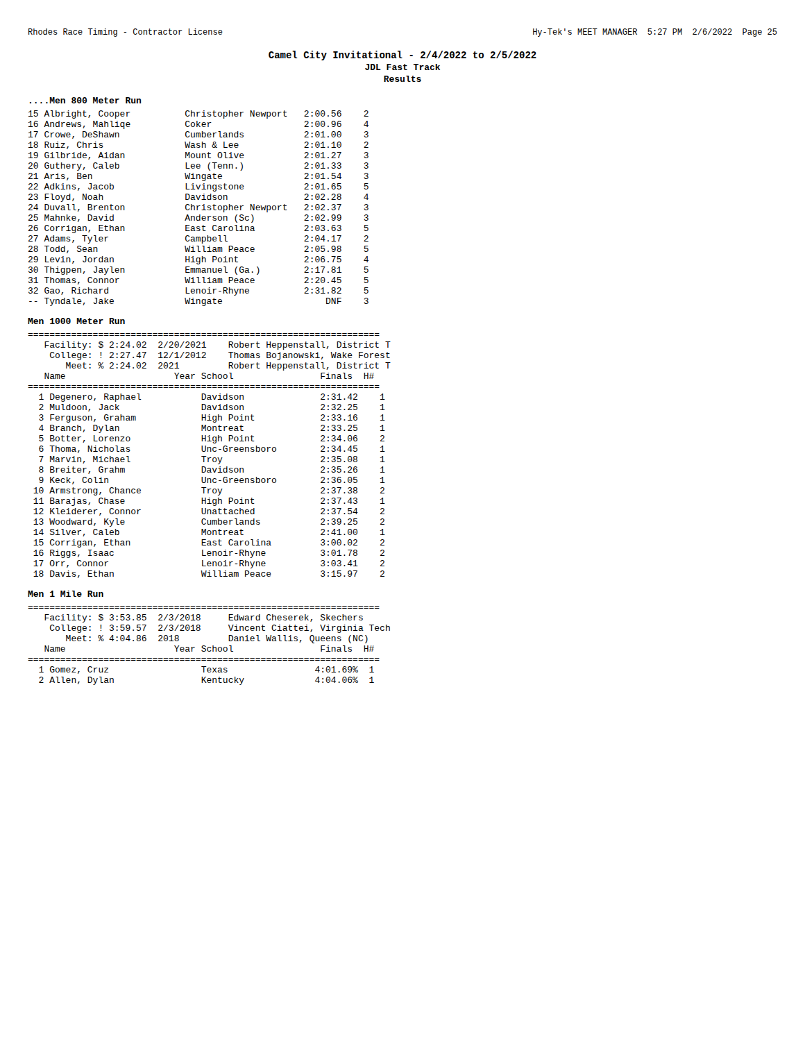Rhodes Race Timing - Contractor License Hy-Tek's MEET MANAGER 5:27 PM 2/6/2022 Page 25
Camel City Invitational - 2/4/2022 to 2/5/2022
JDL Fast Track
Results
....Men 800 Meter Run
15 Albright, Cooper          Christopher Newport   2:00.56    2
16 Andrews, Mahliqe          Coker                 2:00.96    4
17 Crowe, DeShawn            Cumberlands           2:01.00    3
18 Ruiz, Chris               Wash & Lee            2:01.10    2
19 Gilbride, Aidan           Mount Olive           2:01.27    3
20 Guthery, Caleb            Lee (Tenn.)           2:01.33    3
21 Aris, Ben                 Wingate               2:01.54    3
22 Adkins, Jacob             Livingstone           2:01.65    5
23 Floyd, Noah               Davidson              2:02.28    4
24 Duvall, Brenton           Christopher Newport   2:02.37    3
25 Mahnke, David             Anderson (Sc)         2:02.99    3
26 Corrigan, Ethan           East Carolina         2:03.63    5
27 Adams, Tyler              Campbell              2:04.17    2
28 Todd, Sean                William Peace         2:05.98    5
29 Levin, Jordan             High Point            2:06.75    4
30 Thigpen, Jaylen           Emmanuel (Ga.)        2:17.81    5
31 Thomas, Connor            William Peace         2:20.45    5
32 Gao, Richard              Lenoir-Rhyne          2:31.82    5
-- Tyndale, Jake             Wingate                   DNF    3
Men 1000 Meter Run
=================================================================
   Facility: $ 2:24.02  2/20/2021    Robert Heppenstall, District T
    College: ! 2:27.47  12/1/2012    Thomas Bojanowski, Wake Forest
       Meet: % 2:24.02  2021         Robert Heppenstall, District T
   Name                    Year School                Finals  H#
=================================================================
  1 Degenero, Raphael           Davidson              2:31.42    1
  2 Muldoon, Jack               Davidson              2:32.25    1
  3 Ferguson, Graham            High Point            2:33.16    1
  4 Branch, Dylan               Montreat              2:33.25    1
  5 Botter, Lorenzo             High Point            2:34.06    2
  6 Thoma, Nicholas             Unc-Greensboro        2:34.45    1
  7 Marvin, Michael             Troy                  2:35.08    1
  8 Breiter, Grahm              Davidson              2:35.26    1
  9 Keck, Colin                 Unc-Greensboro        2:36.05    1
 10 Armstrong, Chance           Troy                  2:37.38    2
 11 Barajas, Chase              High Point            2:37.43    1
 12 Kleiderer, Connor           Unattached            2:37.54    2
 13 Woodward, Kyle              Cumberlands           2:39.25    2
 14 Silver, Caleb               Montreat              2:41.00    1
 15 Corrigan, Ethan             East Carolina         3:00.02    2
 16 Riggs, Isaac                Lenoir-Rhyne          3:01.78    2
 17 Orr, Connor                 Lenoir-Rhyne          3:03.41    2
 18 Davis, Ethan                William Peace         3:15.97    2
Men 1 Mile Run
=================================================================
   Facility: $ 3:53.85  2/3/2018     Edward Cheserek, Skechers
    College: ! 3:59.57  2/3/2018     Vincent Ciattei, Virginia Tech
       Meet: % 4:04.86  2018         Daniel Wallis, Queens (NC)
   Name                    Year School                Finals  H#
=================================================================
  1 Gomez, Cruz                 Texas                4:01.69%  1
  2 Allen, Dylan                Kentucky             4:04.06%  1